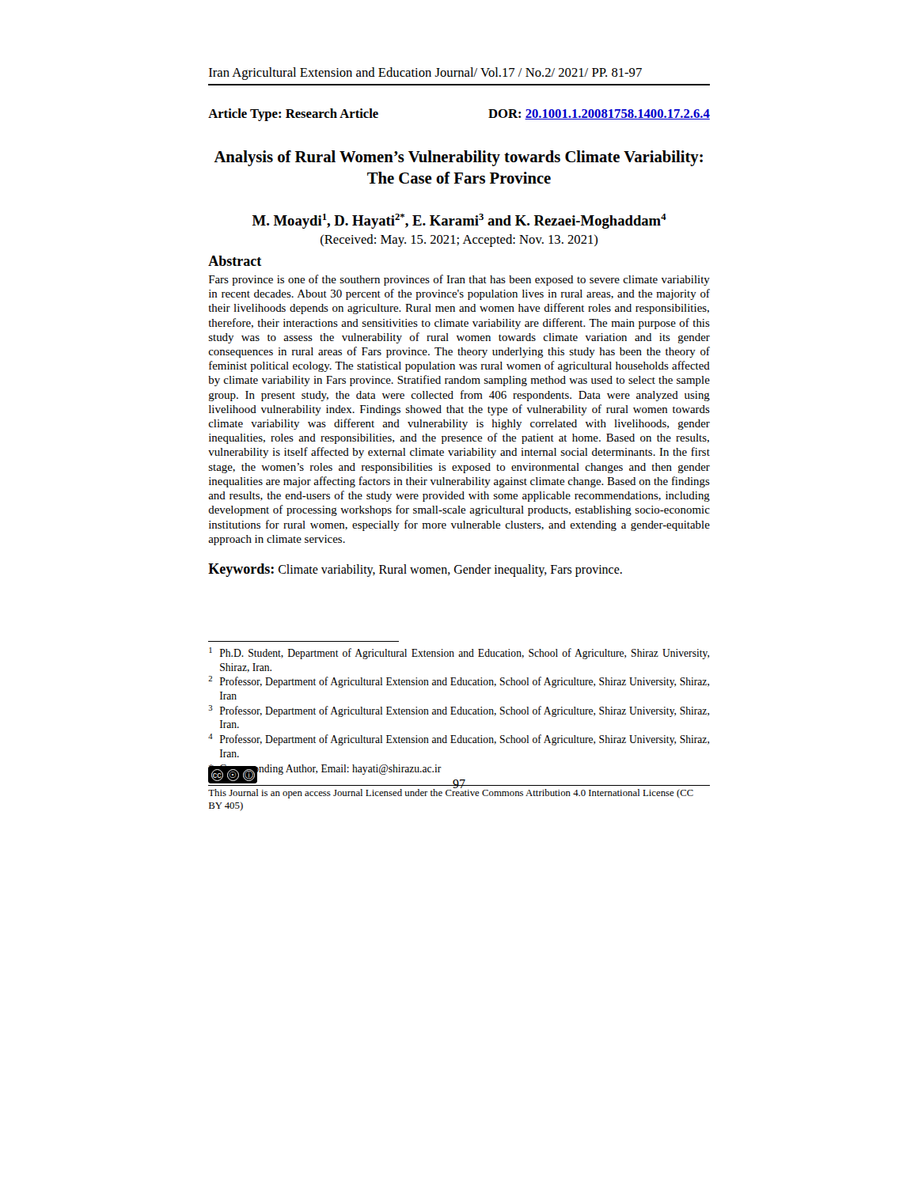Iran Agricultural Extension and Education Journal/ Vol.17 / No.2/ 2021/ PP. 81-97
Article Type: Research Article
DOR: 20.1001.1.20081758.1400.17.2.6.4
Analysis of Rural Women’s Vulnerability towards Climate Variability: The Case of Fars Province
M. Moaydi1, D. Hayati2*, E. Karami3 and K. Rezaei-Moghaddam4
(Received: May. 15. 2021; Accepted: Nov. 13. 2021)
Abstract
Fars province is one of the southern provinces of Iran that has been exposed to severe climate variability in recent decades. About 30 percent of the province's population lives in rural areas, and the majority of their livelihoods depends on agriculture. Rural men and women have different roles and responsibilities, therefore, their interactions and sensitivities to climate variability are different. The main purpose of this study was to assess the vulnerability of rural women towards climate variation and its gender consequences in rural areas of Fars province. The theory underlying this study has been the theory of feminist political ecology. The statistical population was rural women of agricultural households affected by climate variability in Fars province. Stratified random sampling method was used to select the sample group. In present study, the data were collected from 406 respondents. Data were analyzed using livelihood vulnerability index. Findings showed that the type of vulnerability of rural women towards climate variability was different and vulnerability is highly correlated with livelihoods, gender inequalities, roles and responsibilities, and the presence of the patient at home. Based on the results, vulnerability is itself affected by external climate variability and internal social determinants. In the first stage, the women’s roles and responsibilities is exposed to environmental changes and then gender inequalities are major affecting factors in their vulnerability against climate change. Based on the findings and results, the end-users of the study were provided with some applicable recommendations, including development of processing workshops for small-scale agricultural products, establishing socio-economic institutions for rural women, especially for more vulnerable clusters, and extending a gender-equitable approach in climate services.
Keywords: Climate variability, Rural women, Gender inequality, Fars province.
1 Ph.D. Student, Department of Agricultural Extension and Education, School of Agriculture, Shiraz University, Shiraz, Iran.
2 Professor, Department of Agricultural Extension and Education, School of Agriculture, Shiraz University, Shiraz, Iran
3 Professor, Department of Agricultural Extension and Education, School of Agriculture, Shiraz University, Shiraz, Iran.
4 Professor, Department of Agricultural Extension and Education, School of Agriculture, Shiraz University, Shiraz, Iran.
*Corresponding Author, Email: hayati@shirazu.ac.ir
cc ☉ ⓘ
97
This Journal is an open access Journal Licensed under the Creative Commons Attribution 4.0 International License (CC BY 405)